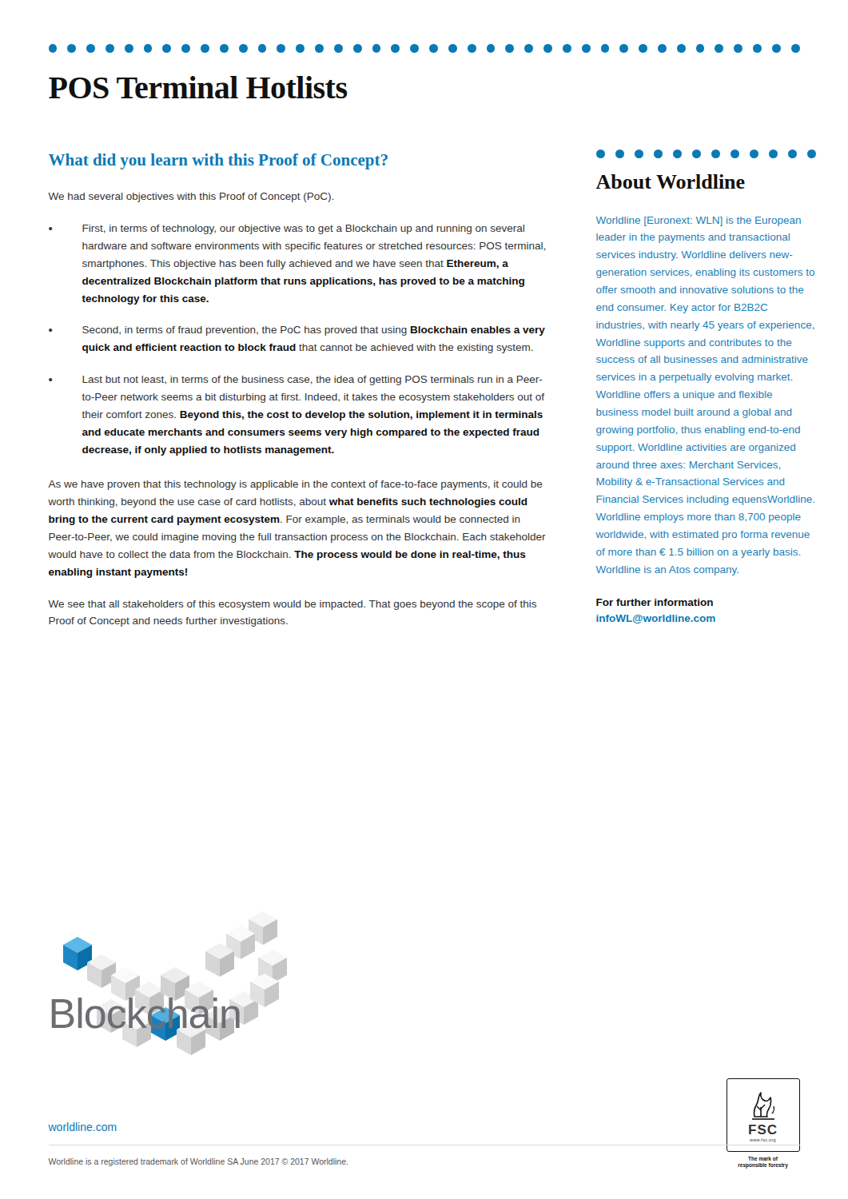POS Terminal Hotlists
What did you learn with this Proof of Concept?
We had several objectives with this Proof of Concept (PoC).
First, in terms of technology, our objective was to get a Blockchain up and running on several hardware and software environments with specific features or stretched resources: POS terminal, smartphones. This objective has been fully achieved and we have seen that Ethereum, a decentralized Blockchain platform that runs applications, has proved to be a matching technology for this case.
Second, in terms of fraud prevention, the PoC has proved that using Blockchain enables a very quick and efficient reaction to block fraud that cannot be achieved with the existing system.
Last but not least, in terms of the business case, the idea of getting POS terminals run in a Peer-to-Peer network seems a bit disturbing at first. Indeed, it takes the ecosystem stakeholders out of their comfort zones. Beyond this, the cost to develop the solution, implement it in terminals and educate merchants and consumers seems very high compared to the expected fraud decrease, if only applied to hotlists management.
As we have proven that this technology is applicable in the context of face-to-face payments, it could be worth thinking, beyond the use case of card hotlists, about what benefits such technologies could bring to the current card payment ecosystem. For example, as terminals would be connected in Peer-to-Peer, we could imagine moving the full transaction process on the Blockchain. Each stakeholder would have to collect the data from the Blockchain. The process would be done in real-time, thus enabling instant payments!
We see that all stakeholders of this ecosystem would be impacted. That goes beyond the scope of this Proof of Concept and needs further investigations.
About Worldline
Worldline [Euronext: WLN] is the European leader in the payments and transactional services industry. Worldline delivers new-generation services, enabling its customers to offer smooth and innovative solutions to the end consumer. Key actor for B2B2C industries, with nearly 45 years of experience, Worldline supports and contributes to the success of all businesses and administrative services in a perpetually evolving market. Worldline offers a unique and flexible business model built around a global and growing portfolio, thus enabling end-to-end support. Worldline activities are organized around three axes: Merchant Services, Mobility & e-Transactional Services and Financial Services including equensWorldline. Worldline employs more than 8,700 people worldwide, with estimated pro forma revenue of more than € 1.5 billion on a yearly basis. Worldline is an Atos company.
For further information
infoWL@worldline.com
Blockchain
FSC
www.fsc.org
The mark of
responsible forestry
worldline.com
Worldline is a registered trademark of Worldline SA June 2017 © 2017 Worldline.